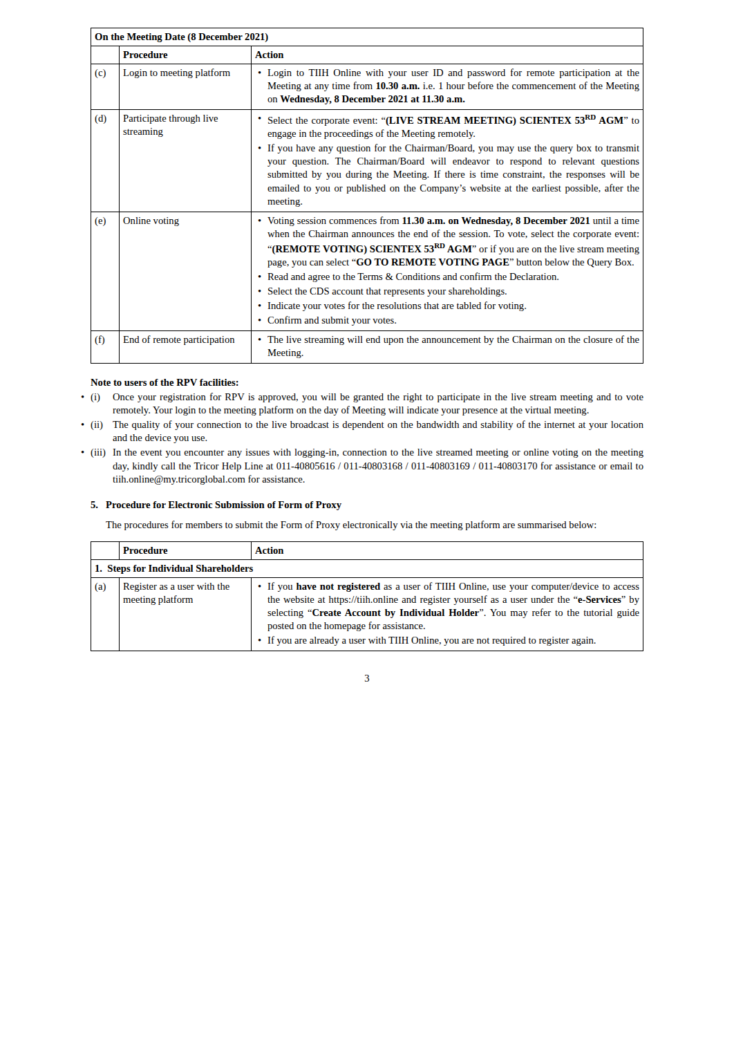| On the Meeting Date (8 December 2021) |
| | Procedure | Action |
| (c) | Login to meeting platform | Login to TIIH Online with your user ID and password for remote participation at the Meeting at any time from 10.30 a.m. i.e. 1 hour before the commencement of the Meeting on Wednesday, 8 December 2021 at 11.30 a.m. |
| (d) | Participate through live streaming | Select the corporate event: “ (LIVE STREAM MEETING) SCIENTEX 53 RD AGM ” to engage in the proceedings of the Meeting remotely. If you have any question for the Chairman/Board, you may use the query box to transmit your question. The Chairman/Board will endeavor to respond to relevant questions submitted by you during the Meeting. If there is time constraint, the responses will be emailed to you or published on the Company’s website at the earliest possible, after the meeting. |
| (e) | Online voting | Voting session commences from 11.30 a.m. on Wednesday, 8 December 2021 until a time when the Chairman announces the end of the session. To vote, select the corporate event: “ (REMOTE VOTING) SCIENTEX 53 RD AGM ” or if you are on the live stream meeting page, you can select “ GO TO REMOTE VOTING PAGE ” button below the Query Box. Read and agree to the Terms & Conditions and confirm the Declaration. Select the CDS account that represents your shareholdings. Indicate your votes for the resolutions that are tabled for voting. Confirm and submit your votes. |
| (f) | End of remote participation | The live streaming will end upon the announcement by the Chairman on the closure of the Meeting. |
Note to users of the RPV facilities:
(i) Once your registration for RPV is approved, you will be granted the right to participate in the live stream meeting and to vote remotely. Your login to the meeting platform on the day of Meeting will indicate your presence at the virtual meeting.
(ii) The quality of your connection to the live broadcast is dependent on the bandwidth and stability of the internet at your location and the device you use.
(iii) In the event you encounter any issues with logging-in, connection to the live streamed meeting or online voting on the meeting day, kindly call the Tricor Help Line at 011-40805616 / 011-40803168 / 011-40803169 / 011-40803170 for assistance or email to tiih.online@my.tricorglobal.com for assistance.
5. Procedure for Electronic Submission of Form of Proxy
The procedures for members to submit the Form of Proxy electronically via the meeting platform are summarised below:
| | Procedure | Action |
| 1. Steps for Individual Shareholders |
| (a) | Register as a user with the meeting platform | If you have not registered as a user of TIIH Online, use your computer/device to access the website at https://tiih.online and register yourself as a user under the “ e-Services ” by selecting “ Create Account by Individual Holder ”. You may refer to the tutorial guide posted on the homepage for assistance. If you are already a user with TIIH Online, you are not required to register again. |
3